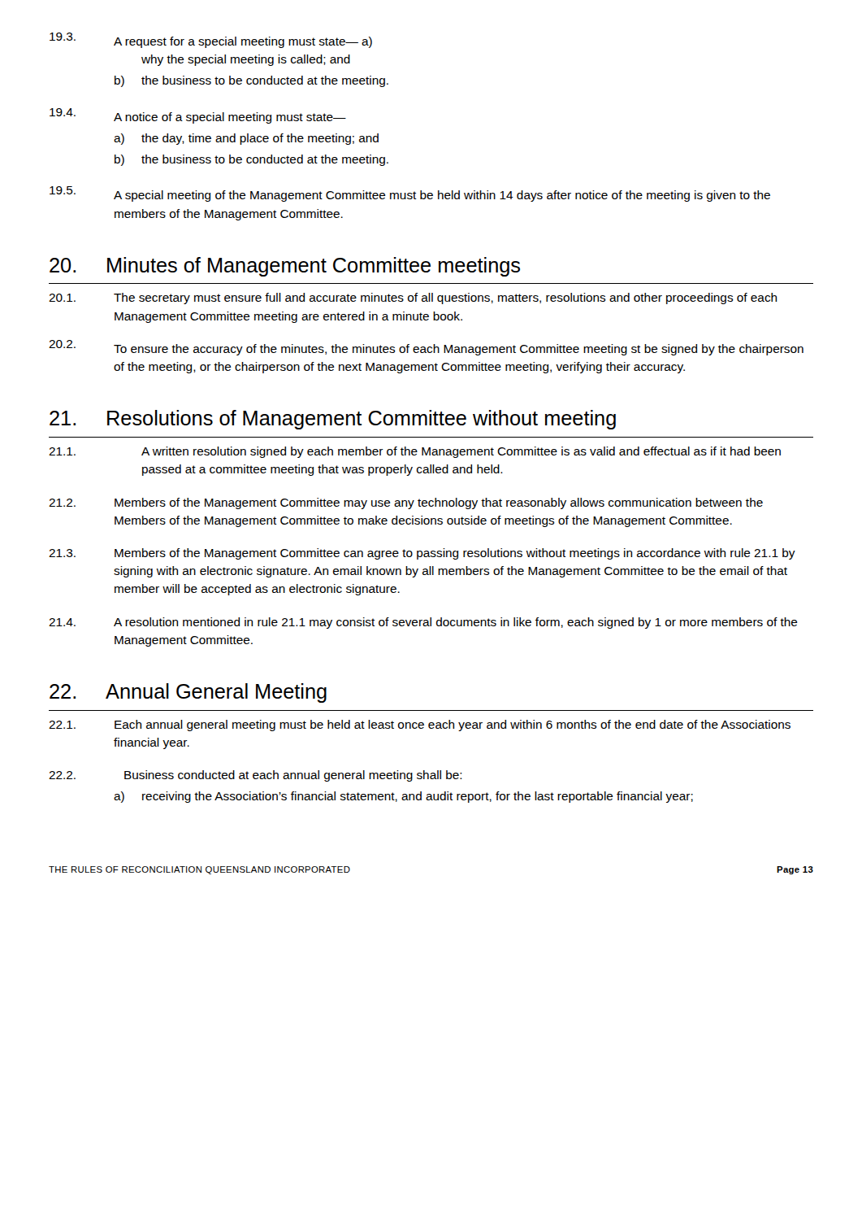19.3.
A request for a special meeting must state— a)
why the special meeting is called; and
b) the business to be conducted at the meeting.
19.4.
A notice of a special meeting must state—
a) the day, time and place of the meeting; and
b) the business to be conducted at the meeting.
19.5.
A special meeting of the Management Committee must be held within 14 days after notice of the meeting is given to the members of the Management Committee.
20. Minutes of Management Committee meetings
20.1.
The secretary must ensure full and accurate minutes of all questions, matters, resolutions and other proceedings of each Management Committee meeting are entered in a minute book.
20.2.
To ensure the accuracy of the minutes, the minutes of each Management Committee meeting st be signed by the chairperson of the meeting, or the chairperson of the next Management Committee meeting, verifying their accuracy.
21. Resolutions of Management Committee without meeting
21.1.
A written resolution signed by each member of the Management Committee is as valid and effectual as if it had been passed at a committee meeting that was properly called and held.
21.2.
Members of the Management Committee may use any technology that reasonably allows communication between the Members of the Management Committee to make decisions outside of meetings of the Management Committee.
21.3.
Members of the Management Committee can agree to passing resolutions without meetings in accordance with rule 21.1 by signing with an electronic signature. An email known by all members of the Management Committee to be the email of that member will be accepted as an electronic signature.
21.4.
A resolution mentioned in rule 21.1 may consist of several documents in like form, each signed by 1 or more members of the Management Committee.
22. Annual General Meeting
22.1.
Each annual general meeting must be held at least once each year and within 6 months of the end date of the Associations financial year.
22.2.
Business conducted at each annual general meeting shall be:
a) receiving the Association’s financial statement, and audit report, for the last reportable financial year;
THE RULES OF RECONCILIATION QUEENSLAND INCORPORATED Page 13